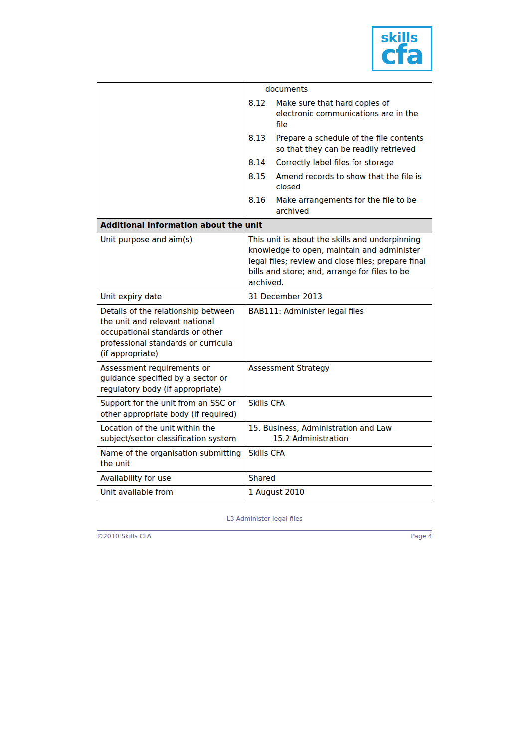skills cfa
| | documents 8.12 Make sure that hard copies of electronic communications are in the file 8.13 Prepare a schedule of the file contents so that they can be readily retrieved 8.14 Correctly label files for storage 8.15 Amend records to show that the file is closed 8.16 Make arrangements for the file to be archived |
| Additional Information about the unit |
| Unit purpose and aim(s) | This unit is about the skills and underpinning knowledge to open, maintain and administer legal files; review and close files; prepare final bills and store; and, arrange for files to be archived. |
| Unit expiry date | 31 December 2013 |
| Details of the relationship between the unit and relevant national occupational standards or other professional standards or curricula (if appropriate) | BAB111: Administer legal files |
| Assessment requirements or guidance specified by a sector or regulatory body (if appropriate) | Assessment Strategy |
| Support for the unit from an SSC or other appropriate body (if required) | Skills CFA |
| Location of the unit within the subject/sector classification system | 15. Business, Administration and Law 15.2 Administration |
| Name of the organisation submitting the unit | Skills CFA |
| Availability for use | Shared |
| Unit available from | 1 August 2010 |
L3 Administer legal files
©2010 Skills CFA
Page 4